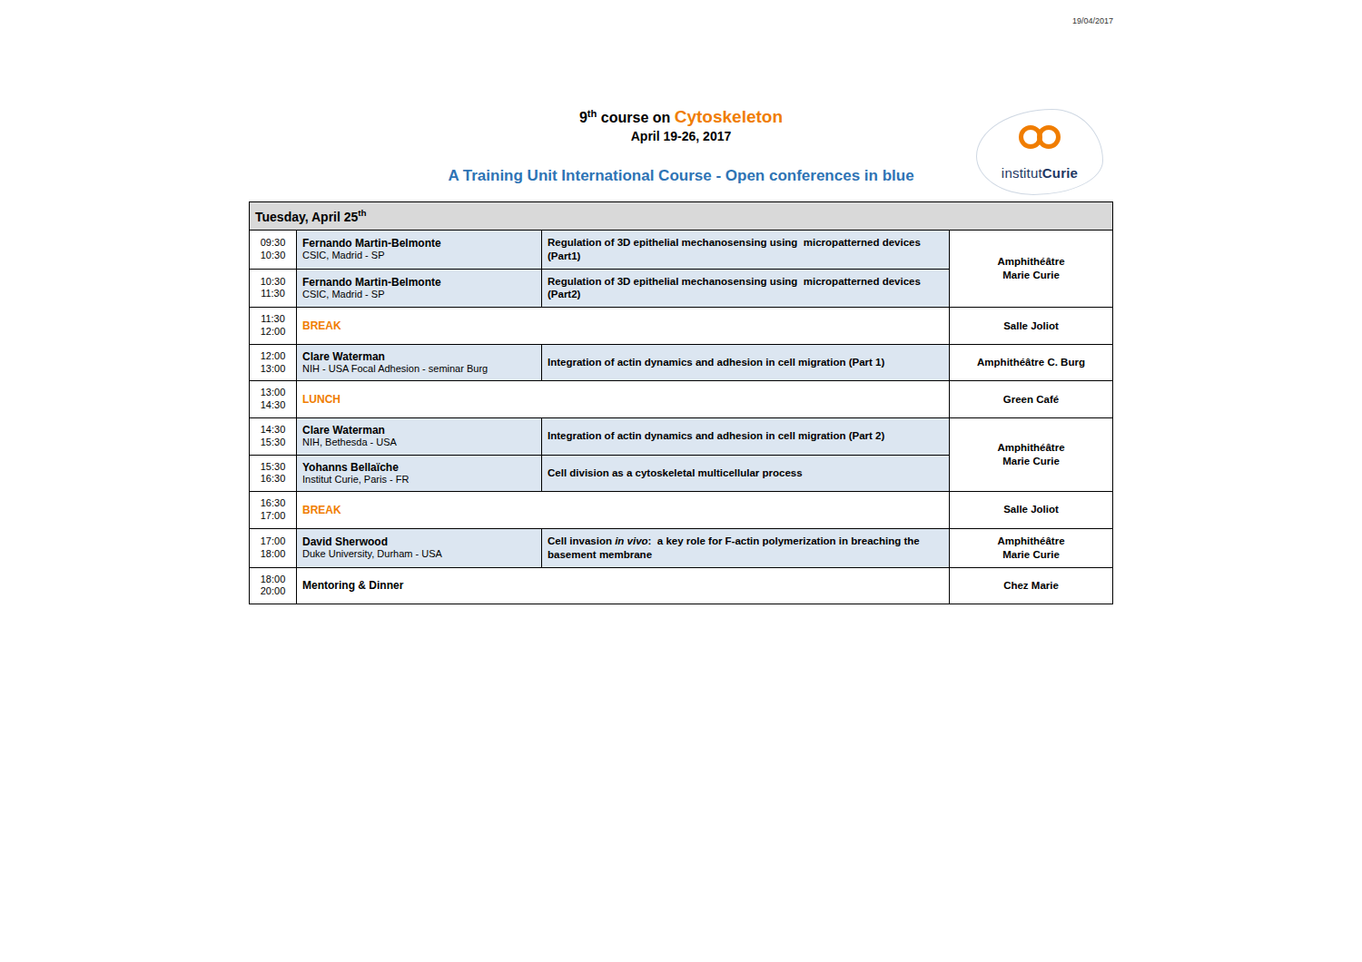19/04/2017
institut Curie
9th course on Cytoskeleton
April 19-26, 2017
A Training Unit International Course - Open conferences in blue
| Tuesday, April 25 th |
| 09:30 10:30 | Fernando Martin-Belmonte CSIC, Madrid - SP | Regulation of 3D epithelial mechanosensing using micropatterned devices (Part1) | Amphithéâtre Marie Curie |
| 10:30 11:30 | Fernando Martin-Belmonte CSIC, Madrid - SP | Regulation of 3D epithelial mechanosensing using micropatterned devices (Part2) |
| 11:30 12:00 | BREAK | Salle Joliot |
| 12:00 13:00 | Clare Waterman NIH - USA Focal Adhesion - seminar Burg | Integration of actin dynamics and adhesion in cell migration (Part 1) | Amphithéâtre C. Burg |
| 13:00 14:30 | LUNCH | Green Café |
| 14:30 15:30 | Clare Waterman NIH, Bethesda - USA | Integration of actin dynamics and adhesion in cell migration (Part 2) | Amphithéâtre Marie Curie |
| 15:30 16:30 | Yohanns Bellaïche Institut Curie, Paris - FR | Cell division as a cytoskeletal multicellular process |
| 16:30 17:00 | BREAK | Salle Joliot |
| 17:00 18:00 | David Sherwood Duke University, Durham - USA | Cell invasion in vivo : a key role for F-actin polymerization in breaching the basement membrane | Amphithéâtre Marie Curie |
| 18:00 20:00 | Mentoring & Dinner | Chez Marie |